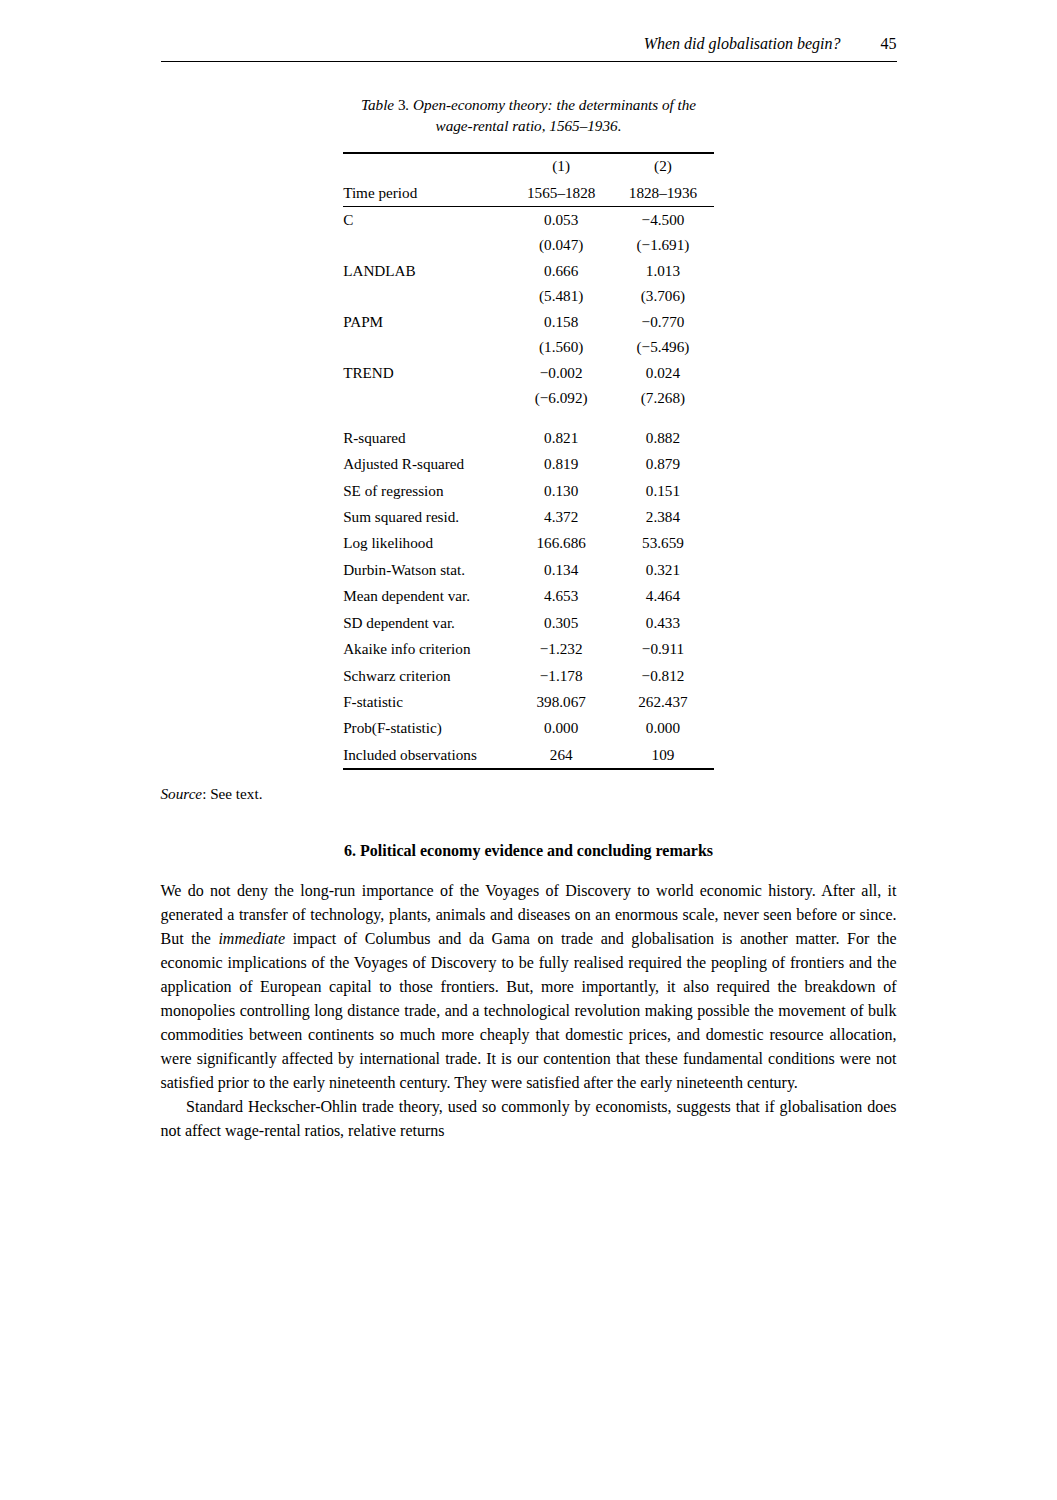When did globalisation begin? 45
Table 3 . Open-economy theory: the determinants of the wage-rental ratio, 1565–1936.
| | (1) | (2) |
| --- | --- | --- |
| Time period | 1565–1828 | 1828–1936 |
| C | 0.053 | −4.500 |
| | (0.047) | (−1.691) |
| LANDLAB | 0.666 | 1.013 |
| | (5.481) | (3.706) |
| PAPM | 0.158 | −0.770 |
| | (1.560) | (−5.496) |
| TREND | −0.002 | 0.024 |
| | (−6.092) | (7.268) |
| R-squared | 0.821 | 0.882 |
| Adjusted R-squared | 0.819 | 0.879 |
| SE of regression | 0.130 | 0.151 |
| Sum squared resid. | 4.372 | 2.384 |
| Log likelihood | 166.686 | 53.659 |
| Durbin-Watson stat. | 0.134 | 0.321 |
| Mean dependent var. | 4.653 | 4.464 |
| SD dependent var. | 0.305 | 0.433 |
| Akaike info criterion | −1.232 | −0.911 |
| Schwarz criterion | −1.178 | −0.812 |
| F-statistic | 398.067 | 262.437 |
| Prob(F-statistic) | 0.000 | 0.000 |
| Included observations | 264 | 109 |
Source: See text.
6. Political economy evidence and concluding remarks
We do not deny the long-run importance of the Voyages of Discovery to world economic history. After all, it generated a transfer of technology, plants, animals and diseases on an enormous scale, never seen before or since. But the immediate impact of Columbus and da Gama on trade and globalisation is another matter. For the economic implications of the Voyages of Discovery to be fully realised required the peopling of frontiers and the application of European capital to those frontiers. But, more importantly, it also required the breakdown of monopolies controlling long distance trade, and a technological revolution making possible the movement of bulk commodities between continents so much more cheaply that domestic prices, and domestic resource allocation, were significantly affected by international trade. It is our contention that these fundamental conditions were not satisfied prior to the early nineteenth century. They were satisfied after the early nineteenth century.
Standard Heckscher-Ohlin trade theory, used so commonly by economists, suggests that if globalisation does not affect wage-rental ratios, relative returns